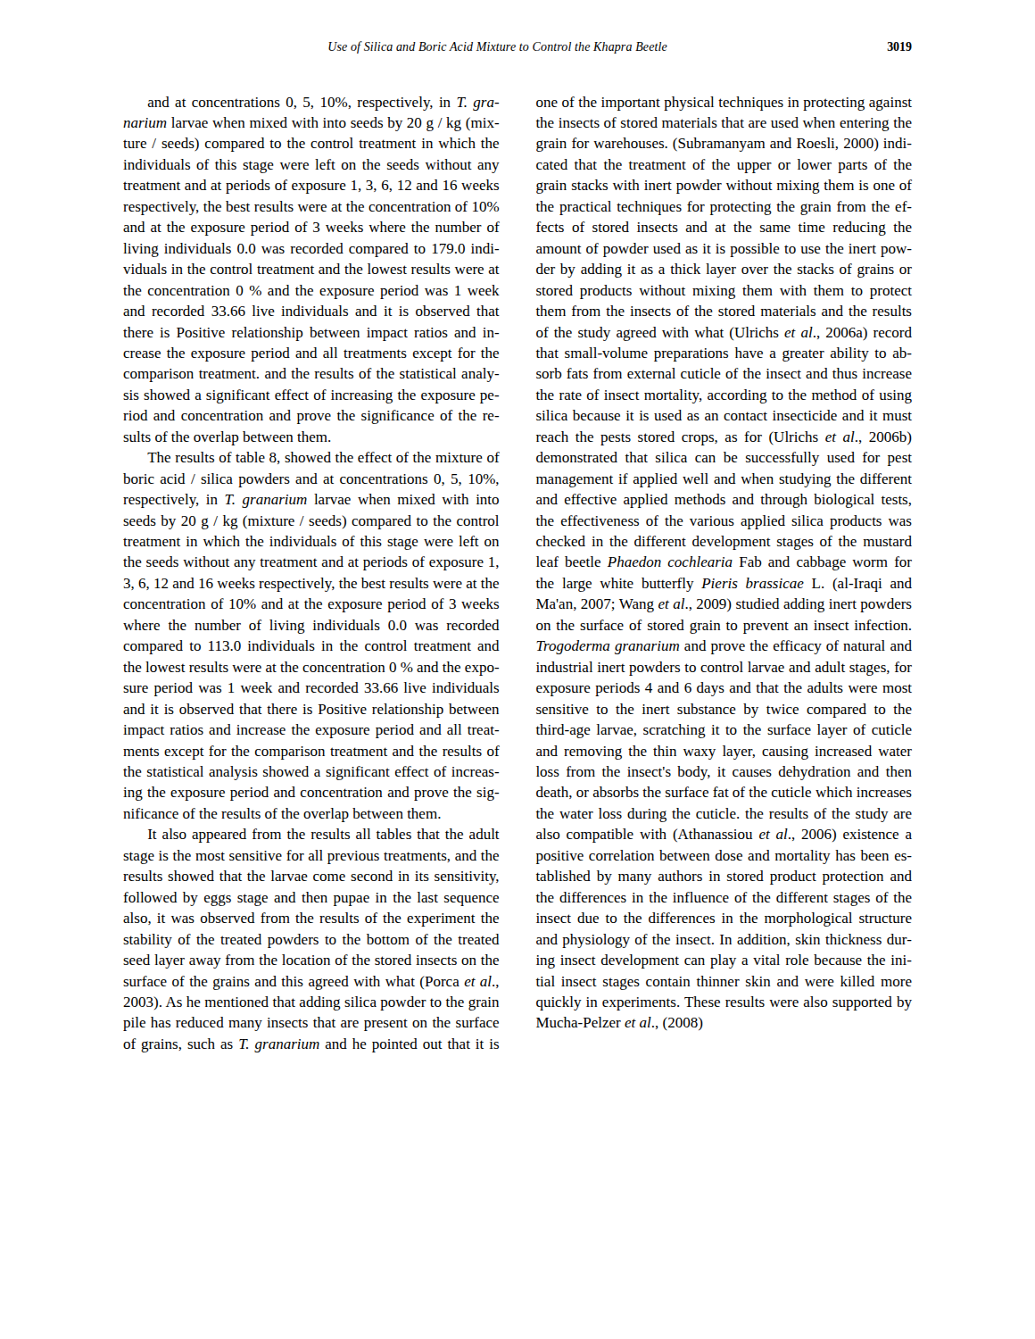Use of Silica and Boric Acid Mixture to Control the Khapra Beetle 3019
and at concentrations 0, 5, 10%, respectively, in T. granarium larvae when mixed with into seeds by 20 g / kg (mixture / seeds) compared to the control treatment in which the individuals of this stage were left on the seeds without any treatment and at periods of exposure 1, 3, 6, 12 and 16 weeks respectively, the best results were at the concentration of 10% and at the exposure period of 3 weeks where the number of living individuals 0.0 was recorded compared to 179.0 individuals in the control treatment and the lowest results were at the concentration 0 % and the exposure period was 1 week and recorded 33.66 live individuals and it is observed that there is Positive relationship between impact ratios and increase the exposure period and all treatments except for the comparison treatment. and the results of the statistical analysis showed a significant effect of increasing the exposure period and concentration and prove the significance of the results of the overlap between them.
The results of table 8, showed the effect of the mixture of boric acid / silica powders and at concentrations 0, 5, 10%, respectively, in T. granarium larvae when mixed with into seeds by 20 g / kg (mixture / seeds) compared to the control treatment in which the individuals of this stage were left on the seeds without any treatment and at periods of exposure 1, 3, 6, 12 and 16 weeks respectively, the best results were at the concentration of 10% and at the exposure period of 3 weeks where the number of living individuals 0.0 was recorded compared to 113.0 individuals in the control treatment and the lowest results were at the concentration 0 % and the exposure period was 1 week and recorded 33.66 live individuals and it is observed that there is Positive relationship between impact ratios and increase the exposure period and all treatments except for the comparison treatment and the results of the statistical analysis showed a significant effect of increasing the exposure period and concentration and prove the significance of the results of the overlap between them.
It also appeared from the results all tables that the adult stage is the most sensitive for all previous treatments, and the results showed that the larvae come second in its sensitivity, followed by eggs stage and then pupae in the last sequence also, it was observed from the results of the experiment the stability of the treated powders to the bottom of the treated seed layer away from the location of the stored insects on the surface of the grains and this agreed with what (Porca et al., 2003). As he mentioned that adding silica powder to the grain pile has reduced many insects that are present on the surface of grains, such as T. granarium and he pointed out that it is one of the important physical techniques in protecting against the insects of stored materials that are used when entering the grain for warehouses. (Subramanyam and Roesli, 2000) indicated that the treatment of the upper or lower parts of the grain stacks with inert powder without mixing them is one of the practical techniques for protecting the grain from the effects of stored insects and at the same time reducing the amount of powder used as it is possible to use the inert powder by adding it as a thick layer over the stacks of grains or stored products without mixing them with them to protect them from the insects of the stored materials and the results of the study agreed with what (Ulrichs et al., 2006a) record that small-volume preparations have a greater ability to absorb fats from external cuticle of the insect and thus increase the rate of insect mortality, according to the method of using silica because it is used as an contact insecticide and it must reach the pests stored crops, as for (Ulrichs et al., 2006b) demonstrated that silica can be successfully used for pest management if applied well and when studying the different and effective applied methods and through biological tests, the effectiveness of the various applied silica products was checked in the different development stages of the mustard leaf beetle Phaedon cochlearia Fab and cabbage worm for the large white butterfly Pieris brassicae L. (al-Iraqi and Ma'an, 2007; Wang et al., 2009) studied adding inert powders on the surface of stored grain to prevent an insect infection. Trogoderma granarium and prove the efficacy of natural and industrial inert powders to control larvae and adult stages, for exposure periods 4 and 6 days and that the adults were most sensitive to the inert substance by twice compared to the third-age larvae, scratching it to the surface layer of cuticle and removing the thin waxy layer, causing increased water loss from the insect's body, it causes dehydration and then death, or absorbs the surface fat of the cuticle which increases the water loss during the cuticle. the results of the study are also compatible with (Athanassiou et al., 2006) existence a positive correlation between dose and mortality has been established by many authors in stored product protection and the differences in the influence of the different stages of the insect due to the differences in the morphological structure and physiology of the insect. In addition, skin thickness during insect development can play a vital role because the initial insect stages contain thinner skin and were killed more quickly in experiments. These results were also supported by Mucha-Pelzer et al., (2008)